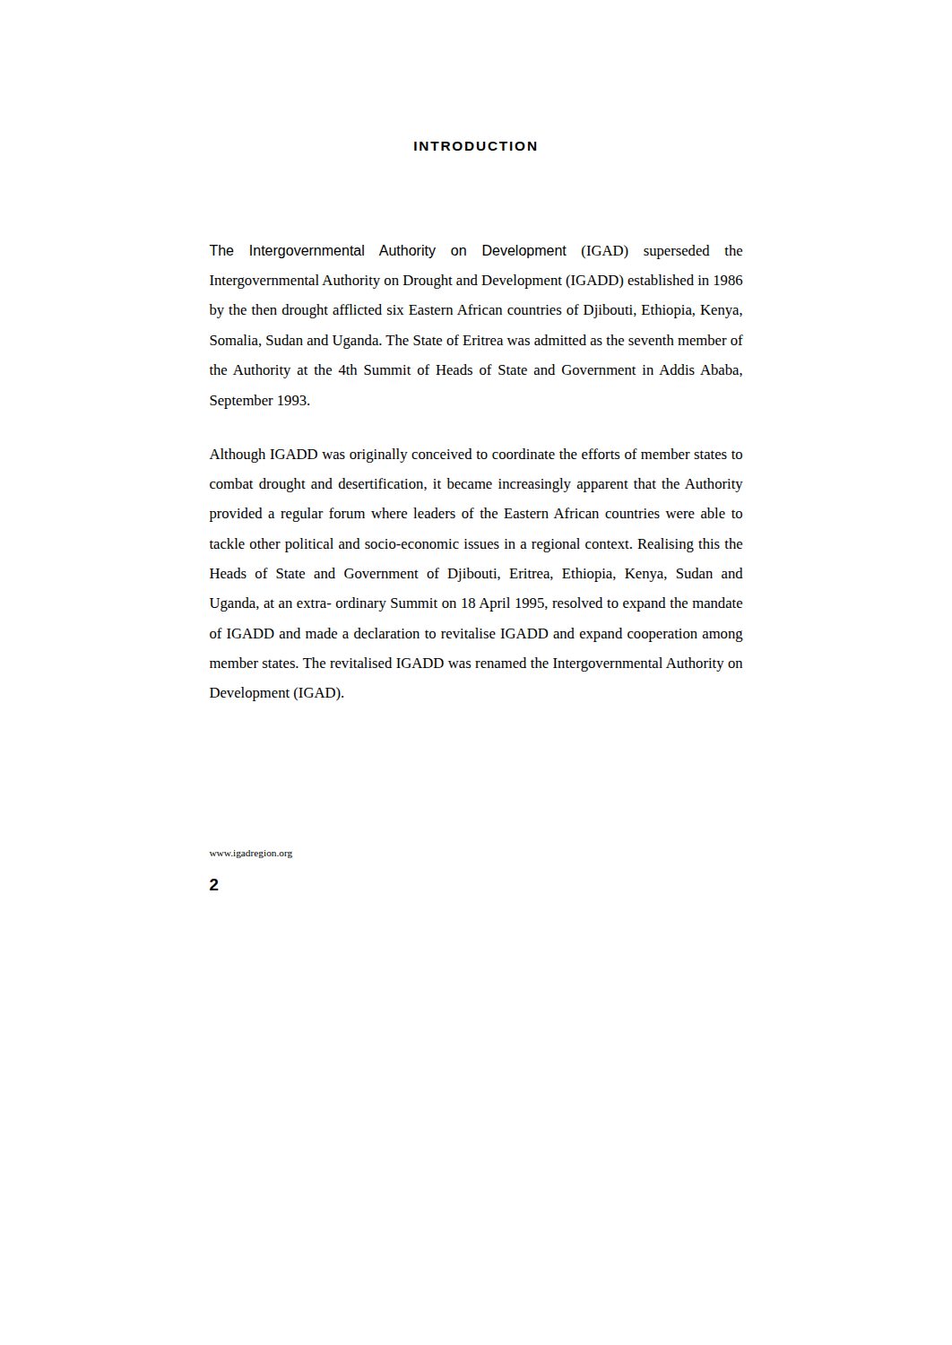INTRODUCTION
The Intergovernmental Authority on Development (IGAD) superseded the Intergovernmental Authority on Drought and Development (IGADD) established in 1986 by the then drought afflicted six Eastern African countries of Djibouti, Ethiopia, Kenya, Somalia, Sudan and Uganda. The State of Eritrea was admitted as the seventh member of the Authority at the 4th Summit of Heads of State and Government in Addis Ababa, September 1993.
Although IGADD was originally conceived to coordinate the efforts of member states to combat drought and desertification, it became increasingly apparent that the Authority provided a regular forum where leaders of the Eastern African countries were able to tackle other political and socio-economic issues in a regional context. Realising this the Heads of State and Government of Djibouti, Eritrea, Ethiopia, Kenya, Sudan and Uganda, at an extra- ordinary Summit on 18 April 1995, resolved to expand the mandate of IGADD and made a declaration to revitalise IGADD and expand cooperation among member states. The revitalised IGADD was renamed the Intergovernmental Authority on Development (IGAD).
www.igadregion.org
2